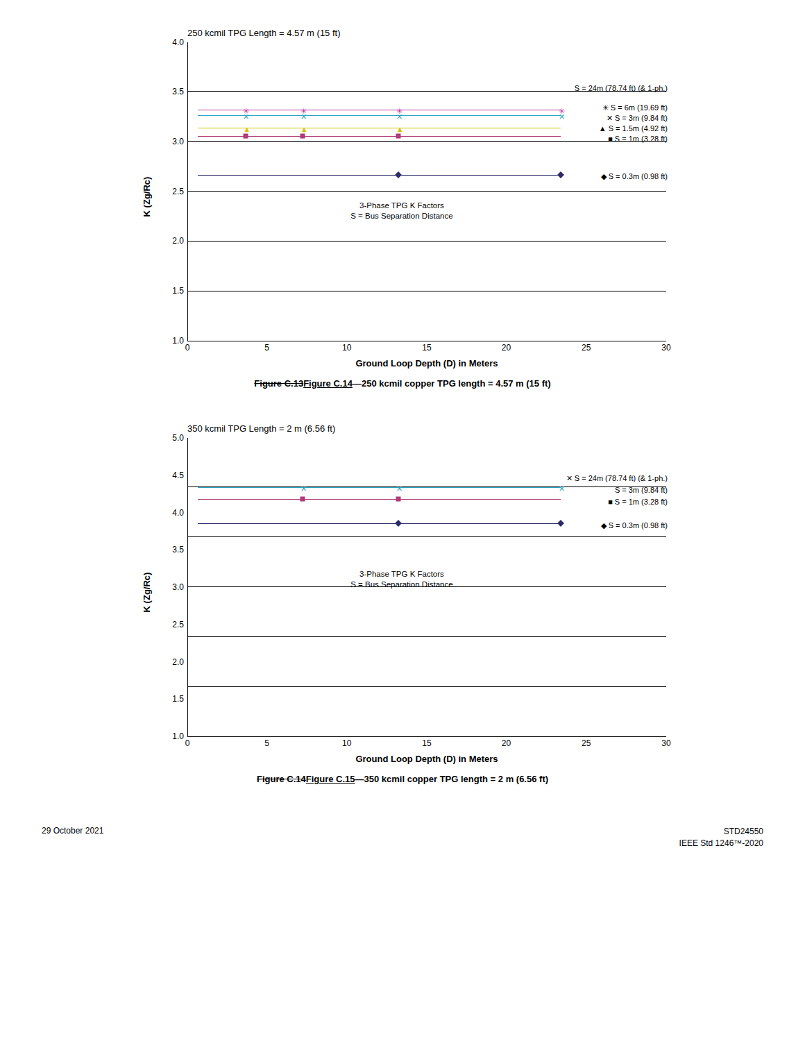250 kcmil TPG Length = 4.57 m (15 ft)
K (Zg/Rc)
4.0 3.5 3.0 2.5 2.0 1.5 1.0
✳ ✳ ✳ ✳ ✕ ✕ ✕ ✕ ▲ ▲ ▲
S = 24m (78.74 ft) (& 1-ph.)
✳ S = 6m (19.69 ft)
✕ S = 3m (9.84 ft)
▲ S = 1.5m (4.92 ft)
■ S = 1m (3.28 ft)
◆ S = 0.3m (0.98 ft)
3-Phase TPG K Factors
S = Bus Separation Distance
0 5 10 15 20 25 30
Ground Loop Depth (D) in Meters
Figure C.13Figure C.14—250 kcmil copper TPG length = 4.57 m (15 ft)
350 kcmil TPG Length = 2 m (6.56 ft)
K (Zg/Rc)
5.0 4.5 4.0 3.5 3.0 2.5 2.0 1.5 1.0
✕ ✕ ✕
✕ S = 24m (78.74 ft) (& 1-ph.)
S = 3m (9.84 ft)
■ S = 1m (3.28 ft)
◆ S = 0.3m (0.98 ft)
3-Phase TPG K Factors
S = Bus Separation Distance
0 5 10 15 20 25 30
Ground Loop Depth (D) in Meters
Figure C.14Figure C.15—350 kcmil copper TPG length = 2 m (6.56 ft)
29 October 2021
STD24550
IEEE Std 1246™-2020